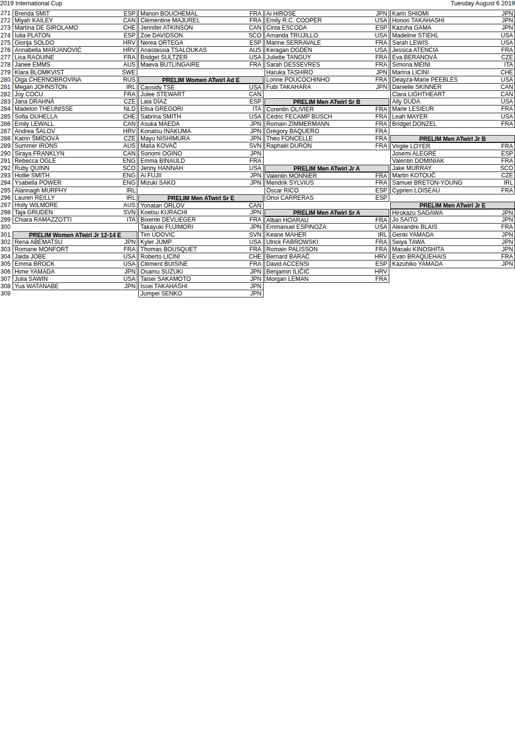2019 International Cup
Tuesday August 6 2019
271
272
273
274
275
276
277
278
279
280
281
282
283
284
285
286
287
288
289
290
291
292
293
294
295
296
297
298
299
300
301
302
303
304
305
306
307
308
309
Brenda SMIT ESP
Miyah KAILEY CAN
Martina DE GIROLAMO CHE
Iulia PLATON ESP
Glorija SOLDO HRV
Annabella MARJANOVIĆ HRV
Lisa RAOUINE FRA
Janee EMMS AUS
Klara BLOMKVIST SWE
Olga CHERNOBROVINA RUS
Megan JOHNSTON IRL
Joy COCU FRA
Jana DRAHNÁ CZE
Madelon THEUNISSE NLD
Sofia OUHELLA CHE
Emily LEWALL CAN
Andrea ŠALOV HRV
Katrin ŠMÍDOVÁ CZE
Summer IRONS AUS
Siraya FRANKLYN CAN
Rebecca OGLE ENG
Ruby QUINN SCO
Hollie SMITH ENG
Ysabella POWER ENG
Alannagh MURPHY IRL
Lauren REILLY IRL
Holly WILMORE AUS
Taja GRUDEN SVN
Chiara RAMAZZOTTI ITA
PRELIM Women ATwirl Jr 12-14 E
Rena ABEMATSU JPN
Romane MONFORT FRA
Jaida JOBE USA
Emma BROCK USA
Hime YAMADA JPN
Julia SAWIN USA
Yua WATANABE JPN
Manon BOUCHEMAL FRA
Clémentine MAJUREL FRA
Jennifer ATKINSON CAN
Zoe DAVIDSON SCO
Nerea ORTEGA ESP
Anastassia TSALOUKAS AUS
Bridget SULTZER USA
Maeva BUTLINGAIRE FRA
PRELIM Women ATwirl Ad E
Cassidy TSE USA
Julee STEWART CAN
Laia DÍAZ ESP
Elisa GREGORI ITA
Sabrina SMITH USA
Asuka MAEDA JPN
Konatsu INAKUMA JPN
Mayu NISHIMURA JPN
Maša KOVAČ SVN
Sonomi OGINO JPN
Emma BINAULD FRA
Jenny HANNAH USA
Ai FUJII JPN
Mizuki SAKO JPN
PRELIM Men ATwirl Sr E
Yonatan ORLOV CAN
Koetsu KURACHI JPN
Bixente DEVLIEGER FRA
Takayuki FUJIMORI JPN
Tim UDOVIC SVN
Kyler JUMP USA
Thomas BOUSQUET FRA
Roberto LICINI CHE
Clément BUISINE FRA
Osamu SUZUKI JPN
Taisei SAKAMOTO JPN
Issei TAKAHASHI JPN
Jumpei SENKO JPN
Ai HIROSE JPN
Emily R.C. COOPER USA
Cinta ESCODA ESP
Amanda TRUJILLO USA
Marine SERRAVALE FRA
Keragan OGDEN USA
Juliette TANGUY FRA
Sarah DESSEVRES FRA
Haruka TASHIRO JPN
Lorine POUCOCHINHO FRA
Fubi TAKAHARA JPN
PRELIM Men ATwirl Sr B
Corentin OLIVIER FRA
Cédric FECAMP BUSCH FRA
Romain ZIMMERMANN FRA
Grégory BAQUERO FRA
Théo FONCELLE FRA
Raphaël DURON FRA
PRELIM Men ATwirl Jr A
Valentin MONNIER FRA
Mendrik SYLVIUS FRA
Òscar RICO ESP
Oriol CARRERAS ESP
PRELIM Men ATwirl Sr A
Alban HOARAU FRA
Emmanuel ESPINOZA USA
Keane MAHER IRL
Ulrick FABROWSKI FRA
Romain PALISSON FRA
Bernard BARAČ HRV
David ACCENSI ESP
Benjamin ILIČIĆ HRV
Morgan LEMAN FRA
Karin SHIOMI JPN
Honon TAKAHASHI JPN
Kazuha GAMA JPN
Madeline STIEHL USA
Sarah LEWIS USA
Jessica ATENCIA FRA
Eva BERANOVÁ CZE
Simona MEINI ITA
Marina LICINI CHE
Deayza-Marie PEEBLES USA
Danielle SKINNER CAN
Clara LIGHTHEART CAN
Ally DUDA USA
Marie LESIEUR FRA
Leah MAYER USA
Bridget DONZEL FRA
PRELIM Men ATwirl Jr B
Virgile LOYER FRA
Josemi ALEGRE ESP
Valentin DOMINIAK FRA
Jake MURRAY SCO
Martin KOTOUČ CZE
Samuel BRETON-YOUNG IRL
Cyprien LOISEAU FRA
PRELIM Men ATwirl Jr E
Hirokazu SAGAWA JPN
Jo SAITO JPN
Alexandre BLAIS FRA
Genki YAMADA JPN
Seiya TAWA JPN
Masaki KINOSHITA JPN
Evan BRAQUEHAIS FRA
Kazuhiko YAMADA JPN